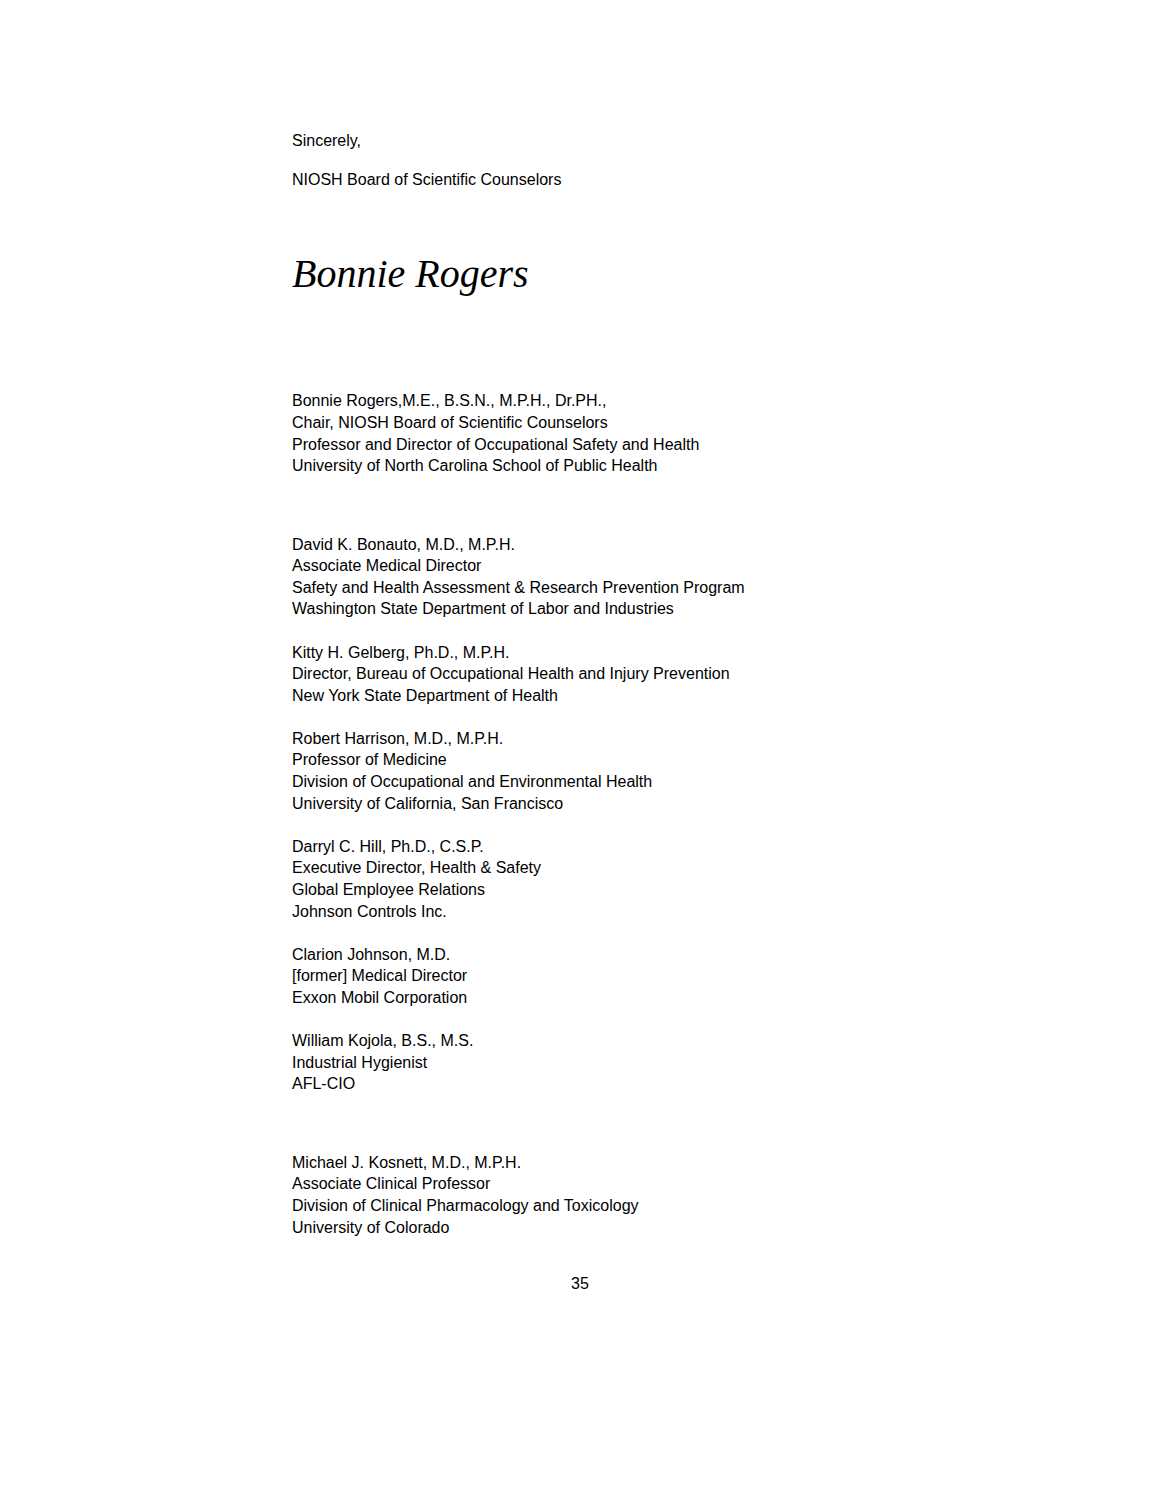Sincerely,
NIOSH Board of Scientific Counselors
Bonnie Rogers
Bonnie Rogers,M.E., B.S.N., M.P.H., Dr.PH.,
Chair, NIOSH Board of Scientific Counselors
Professor and Director of Occupational Safety and Health
University of North Carolina School of Public Health
David K. Bonauto, M.D., M.P.H.
Associate Medical Director
Safety and Health Assessment & Research Prevention Program
Washington State Department of Labor and Industries
Kitty H. Gelberg, Ph.D., M.P.H.
Director, Bureau of Occupational Health and Injury Prevention
New York State Department of Health
Robert Harrison, M.D., M.P.H.
Professor of Medicine
Division of Occupational and Environmental Health
University of California, San Francisco
Darryl C. Hill, Ph.D., C.S.P.
Executive Director, Health & Safety
Global Employee Relations
Johnson Controls Inc.
Clarion Johnson, M.D.
[former] Medical Director
Exxon Mobil Corporation
William Kojola, B.S., M.S.
Industrial Hygienist
AFL-CIO
Michael J. Kosnett, M.D., M.P.H.
Associate Clinical Professor
Division of Clinical Pharmacology and Toxicology
University of Colorado
35